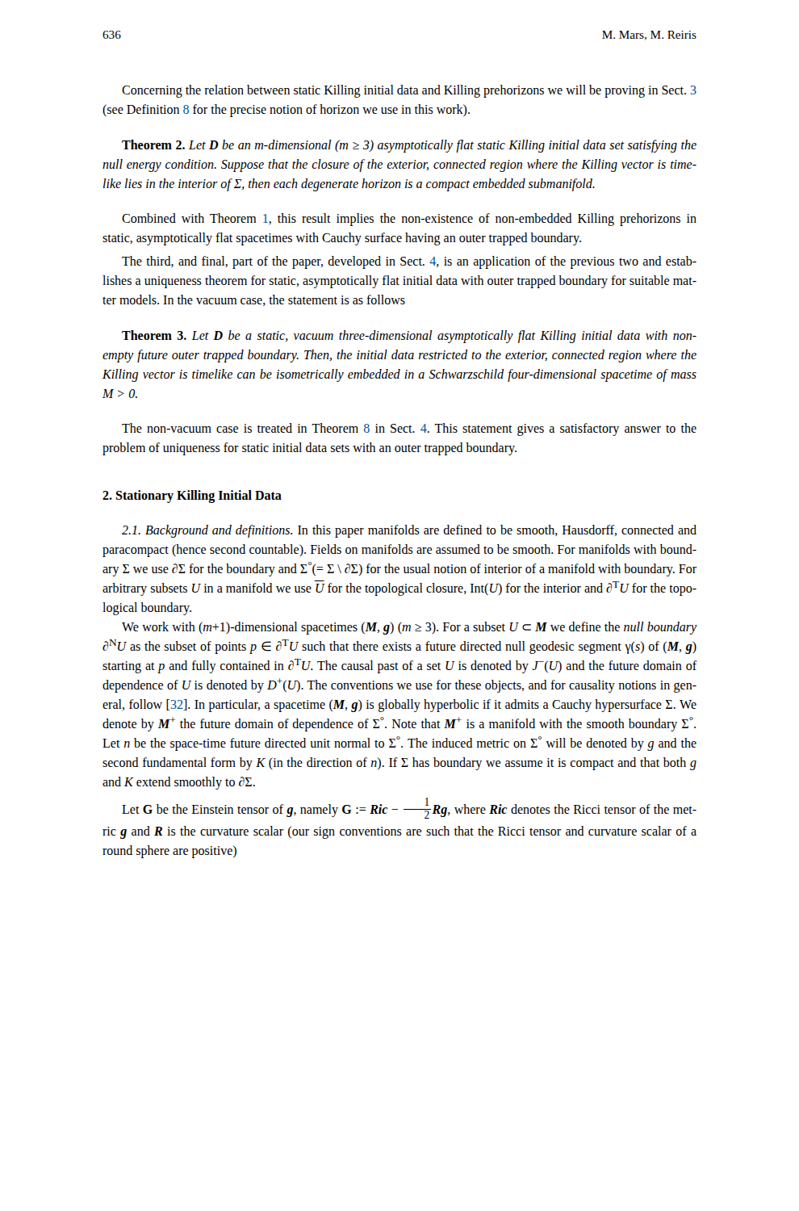636 M. Mars, M. Reiris
Concerning the relation between static Killing initial data and Killing prehorizons we will be proving in Sect. 3 (see Definition 8 for the precise notion of horizon we use in this work).
Theorem 2. Let D be an m-dimensional (m ≥ 3) asymptotically flat static Killing initial data set satisfying the null energy condition. Suppose that the closure of the exterior, connected region where the Killing vector is timelike lies in the interior of Σ, then each degenerate horizon is a compact embedded submanifold.
Combined with Theorem 1, this result implies the non-existence of non-embedded Killing prehorizons in static, asymptotically flat spacetimes with Cauchy surface having an outer trapped boundary.
The third, and final, part of the paper, developed in Sect. 4, is an application of the previous two and establishes a uniqueness theorem for static, asymptotically flat initial data with outer trapped boundary for suitable matter models. In the vacuum case, the statement is as follows
Theorem 3. Let D be a static, vacuum three-dimensional asymptotically flat Killing initial data with non-empty future outer trapped boundary. Then, the initial data restricted to the exterior, connected region where the Killing vector is timelike can be isometrically embedded in a Schwarzschild four-dimensional spacetime of mass M > 0.
The non-vacuum case is treated in Theorem 8 in Sect. 4. This statement gives a satisfactory answer to the problem of uniqueness for static initial data sets with an outer trapped boundary.
2. Stationary Killing Initial Data
2.1. Background and definitions.
In this paper manifolds are defined to be smooth, Hausdorff, connected and paracompact (hence second countable). Fields on manifolds are assumed to be smooth. For manifolds with boundary Σ we use ∂Σ for the boundary and Σ°(= Σ \ ∂Σ) for the usual notion of interior of a manifold with boundary. For arbitrary subsets U in a manifold we use U for the topological closure, Int(U) for the interior and ∂TU for the topological boundary.
We work with (m+1)-dimensional spacetimes (M, g) (m ≥ 3). For a subset U ⊂ M we define the null boundary ∂NU as the subset of points p ∈ ∂TU such that there exists a future directed null geodesic segment γ(s) of (M, g) starting at p and fully contained in ∂TU. The causal past of a set U is denoted by J−(U) and the future domain of dependence of U is denoted by D+(U). The conventions we use for these objects, and for causality notions in general, follow [32]. In particular, a spacetime (M, g) is globally hyperbolic if it admits a Cauchy hypersurface Σ. We denote by M+ the future domain of dependence of Σ°. Note that M+ is a manifold with the smooth boundary Σ°. Let n be the space-time future directed unit normal to Σ°. The induced metric on Σ° will be denoted by g and the second fundamental form by K (in the direction of n). If Σ has boundary we assume it is compact and that both g and K extend smoothly to ∂Σ.
Let G be the Einstein tensor of g, namely G := Ric − 12 Rg, where Ric denotes the Ricci tensor of the metric g and R is the curvature scalar (our sign conventions are such that the Ricci tensor and curvature scalar of a round sphere are positive)